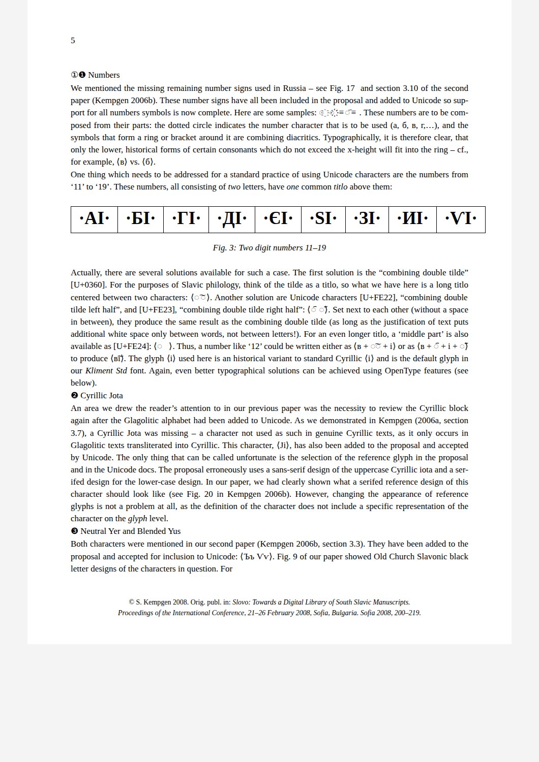5
①​❶ Numbers
We mentioned the missing remaining number signs used in Russia – see Fig. 17 and section 3.10 of the second paper (Kempgen 2006b). These number signs have all been included in the proposal and added to Unicode so support for all numbers symbols is now complete. Here are some samples: ◌҈ ◌҉ ≡◌҃≡ . These numbers are to be composed from their parts: the dotted circle indicates the number character that is to be used (а, б, в, г,…), and the symbols that form a ring or bracket around it are combining diacritics. Typographically, it is therefore clear, that only the lower, historical forms of certain consonants which do not exceed the x-height will fit into the ring – cf., for example, ⟨в⟩ vs. ⟨б⟩.
One thing which needs to be addressed for a standard practice of using Unicode characters are the numbers from ‘11’ to ‘19’. These numbers, all consisting of two letters, have one common titlo above them:
| ·АІ· | ·БІ· | ·ГІ· | ·ДІ· | ·ЄІ· | ·ЅІ· | ·ЗІ· | ·ИІ· | ·ѴІ· |
Fig. 3: Two digit numbers 11–19
Actually, there are several solutions available for such a case. The first solution is the “combining double tilde” [U+0360]. For the purposes of Slavic philology, think of the tilde as a titlo, so what we have here is a long titlo centered between two characters: ⟨◌͠◌⟩. Another solution are Unicode characters [U+FE22], “combining double tilde left half”, and [U+FE23], “combining double tilde right half”: ⟨◌︢ ◌︣⟩. Set next to each other (without a space in between), they produce the same result as the combining double tilde (as long as the justification of text puts additional white space only between words, not between letters!). For an even longer titlo, a ‘middle part’ is also available as [U+FE24]: ⟨◌︤⟩. Thus, a number like ‘12’ could be written either as ⟨в + ◌͠◌ + і⟩ or as ⟨в + ◌︢ + і + ◌︣⟩ to produce ⟨в͠і⟩. The glyph ⟨і⟩ used here is an historical variant to standard Cyrillic ⟨і⟩ and is the default glyph in our Kliment Std font. Again, even better typographical solutions can be achieved using OpenType features (see below).
❷ Cyrillic Jota
An area we drew the reader’s attention to in our previous paper was the necessity to review the Cyrillic block again after the Glagolitic alphabet had been added to Unicode. As we demonstrated in Kempgen (2006a, section 3.7), a Cyrillic Jota was missing – a character not used as such in genuine Cyrillic texts, as it only occurs in Glagolitic texts transliterated into Cyrillic. This character, ⟨Јі⟩, has also been added to the proposal and accepted by Unicode. The only thing that can be called unfortunate is the selection of the reference glyph in the proposal and in the Unicode docs. The proposal erroneously uses a sans-serif design of the uppercase Cyrillic iota and a serifed design for the lower-case design. In our paper, we had clearly shown what a serifed reference design of this character should look like (see Fig. 20 in Kempgen 2006b). However, changing the appearance of reference glyphs is not a problem at all, as the definition of the character does not include a specific representation of the character on the glyph level.
❸ Neutral Yer and Blended Yus
Both characters were mentioned in our second paper (Kempgen 2006b, section 3.3). They have been added to the proposal and accepted for inclusion to Unicode: ⟨Ъъ Ѵѵ⟩. Fig. 9 of our paper showed Old Church Slavonic black letter designs of the characters in question. For
© S. Kempgen 2008. Orig. publ. in: Slovo: Towards a Digital Library of South Slavic Manuscripts.
Proceedings of the International Conference, 21–26 February 2008, Sofia, Bulgaria. Sofia 2008, 200–219.